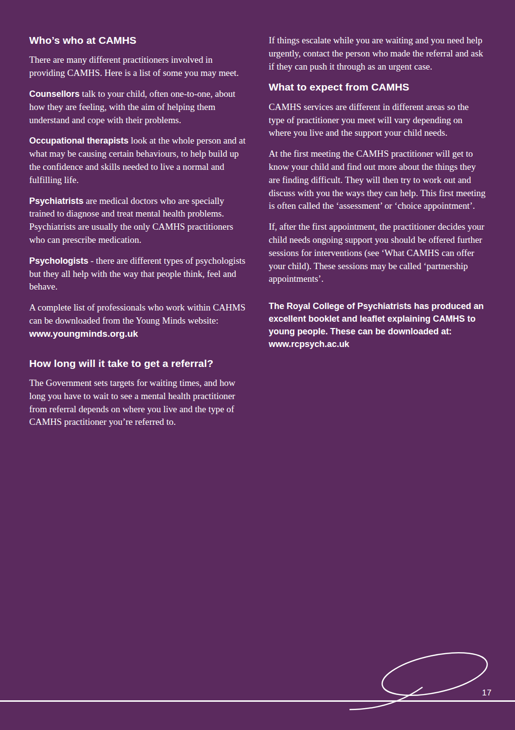Who’s who at CAMHS
There are many different practitioners involved in providing CAMHS. Here is a list of some you may meet.
Counsellors talk to your child, often one-to-one, about how they are feeling, with the aim of helping them understand and cope with their problems.
Occupational therapists look at the whole person and at what may be causing certain behaviours, to help build up the confidence and skills needed to live a normal and fulfilling life.
Psychiatrists are medical doctors who are specially trained to diagnose and treat mental health problems. Psychiatrists are usually the only CAMHS practitioners who can prescribe medication.
Psychologists - there are different types of psychologists but they all help with the way that people think, feel and behave.
A complete list of professionals who work within CAHMS can be downloaded from the Young Minds website: www.youngminds.org.uk
How long will it take to get a referral?
The Government sets targets for waiting times, and how long you have to wait to see a mental health practitioner from referral depends on where you live and the type of CAMHS practitioner you’re referred to.
If things escalate while you are waiting and you need help urgently, contact the person who made the referral and ask if they can push it through as an urgent case.
What to expect from CAMHS
CAMHS services are different in different areas so the type of practitioner you meet will vary depending on where you live and the support your child needs.
At the first meeting the CAMHS practitioner will get to know your child and find out more about the things they are finding difficult. They will then try to work out and discuss with you the ways they can help. This first meeting is often called the ‘assessment’ or ‘choice appointment’.
If, after the first appointment, the practitioner decides your child needs ongoing support you should be offered further sessions for interventions (see ‘What CAMHS can offer your child). These sessions may be called ‘partnership appointments’.
The Royal College of Psychiatrists has produced an excellent booklet and leaflet explaining CAMHS to young people. These can be downloaded at: www.rcpsych.ac.uk
17